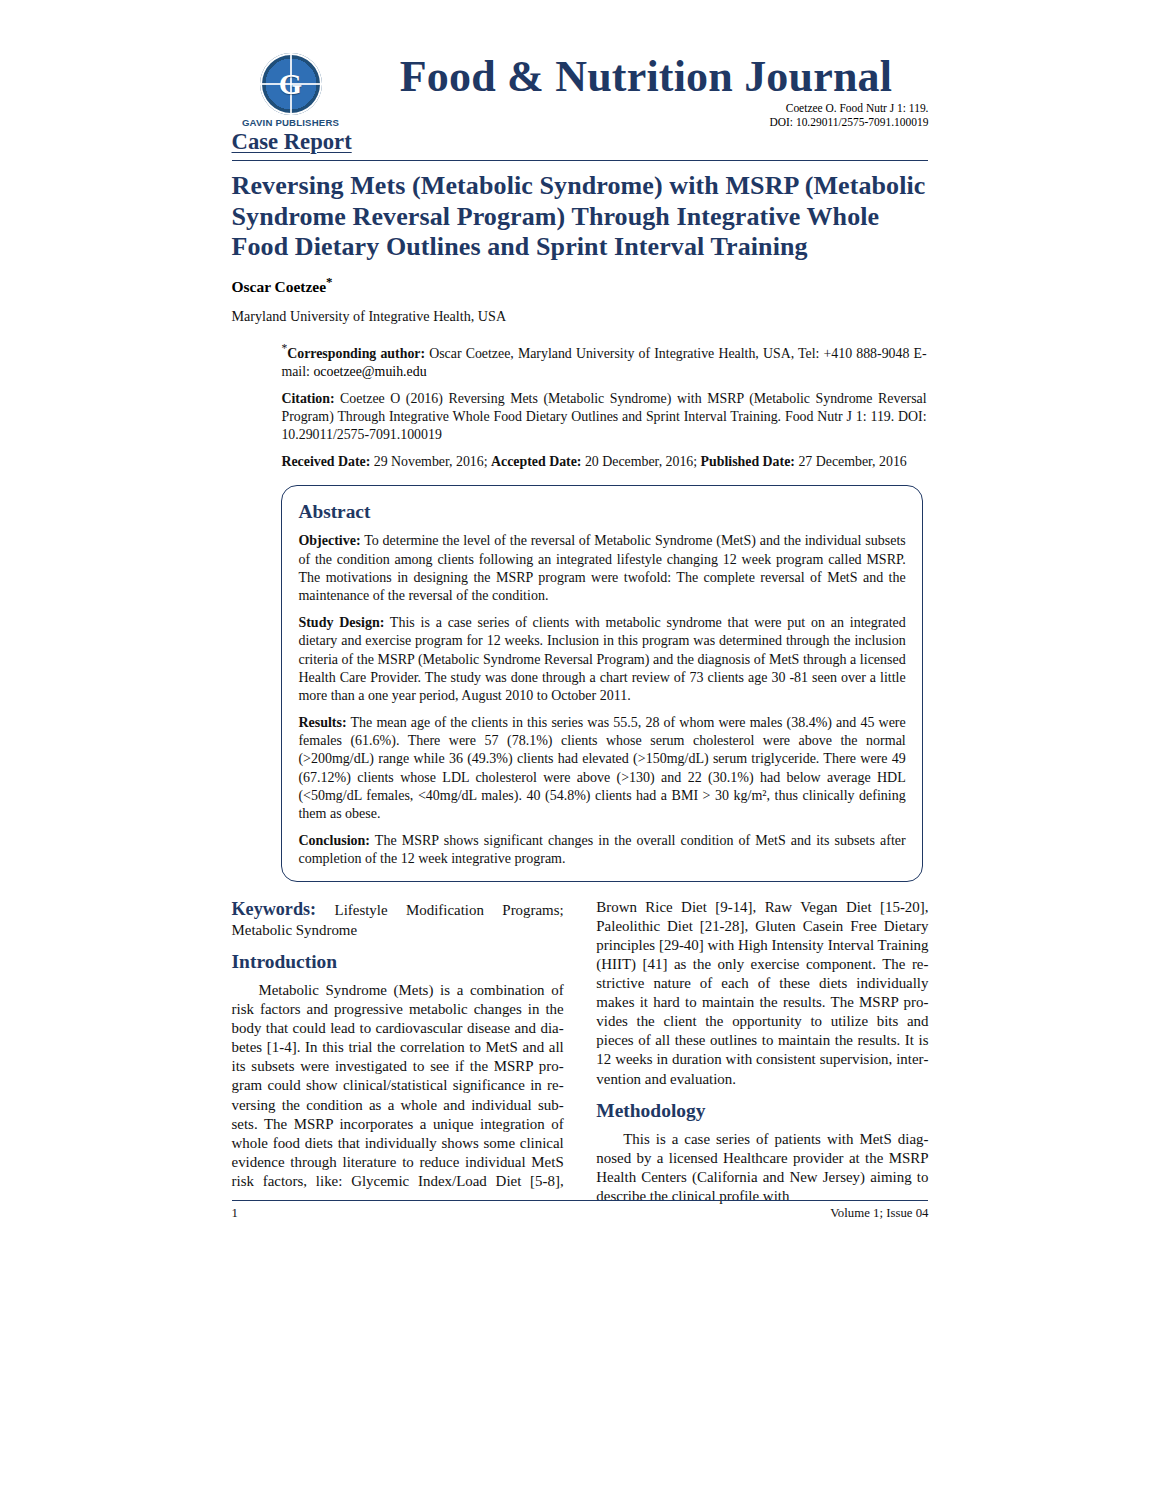G
GAVIN PUBLISHERS
Food & Nutrition Journal
Coetzee O. Food Nutr J 1: 119.
DOI: 10.29011/2575-7091.100019
Case Report
Reversing Mets (Metabolic Syndrome) with MSRP (Metabolic Syndrome Reversal Program) Through Integrative Whole Food Dietary Outlines and Sprint Interval Training
Oscar Coetzee*
Maryland University of Integrative Health, USA
*Corresponding author: Oscar Coetzee, Maryland University of Integrative Health, USA, Tel: +410 888-9048 E-mail: ocoetzee@muih.edu
Citation: Coetzee O (2016) Reversing Mets (Metabolic Syndrome) with MSRP (Metabolic Syndrome Reversal Program) Through Integrative Whole Food Dietary Outlines and Sprint Interval Training. Food Nutr J 1: 119. DOI: 10.29011/2575-7091.100019
Received Date: 29 November, 2016; Accepted Date: 20 December, 2016; Published Date: 27 December, 2016
Abstract
Objective: To determine the level of the reversal of Metabolic Syndrome (MetS) and the individual subsets of the condition among clients following an integrated lifestyle changing 12 week program called MSRP. The motivations in designing the MSRP program were twofold: The complete reversal of MetS and the maintenance of the reversal of the condition.
Study Design: This is a case series of clients with metabolic syndrome that were put on an integrated dietary and exercise program for 12 weeks. Inclusion in this program was determined through the inclusion criteria of the MSRP (Metabolic Syndrome Reversal Program) and the diagnosis of MetS through a licensed Health Care Provider. The study was done through a chart review of 73 clients age 30 -81 seen over a little more than a one year period, August 2010 to October 2011.
Results: The mean age of the clients in this series was 55.5, 28 of whom were males (38.4%) and 45 were females (61.6%). There were 57 (78.1%) clients whose serum cholesterol were above the normal (>200mg/dL) range while 36 (49.3%) clients had elevated (>150mg/dL) serum triglyceride. There were 49 (67.12%) clients whose LDL cholesterol were above (>130) and 22 (30.1%) had below average HDL (<50mg/dL females, <40mg/dL males). 40 (54.8%) clients had a BMI > 30 kg/m², thus clinically defining them as obese.
Conclusion: The MSRP shows significant changes in the overall condition of MetS and its subsets after completion of the 12 week integrative program.
Keywords: Lifestyle Modification Programs; Metabolic Syndrome
Introduction
Metabolic Syndrome (Mets) is a combination of risk factors and progressive metabolic changes in the body that could lead to cardiovascular disease and diabetes [1-4]. In this trial the correlation to MetS and all its subsets were investigated to see if the MSRP program could show clinical/statistical significance in reversing the condition as a whole and individual subsets. The MSRP incorporates a unique integration of whole food diets that individually shows some clinical evidence through literature to reduce individual MetS risk factors, like: Glycemic Index/Load Diet [5-8], Brown Rice Diet [9-14], Raw Vegan Diet [15-20], Paleolithic Diet [21-28], Gluten Casein Free Dietary principles [29-40] with High Intensity Interval Training (HIIT) [41] as the only exercise component. The restrictive nature of each of these diets individually makes it hard to maintain the results. The MSRP provides the client the opportunity to utilize bits and pieces of all these outlines to maintain the results. It is 12 weeks in duration with consistent supervision, intervention and evaluation.
Methodology
This is a case series of patients with MetS diagnosed by a licensed Healthcare provider at the MSRP Health Centers (California and New Jersey) aiming to describe the clinical profile with
1
Volume 1; Issue 04